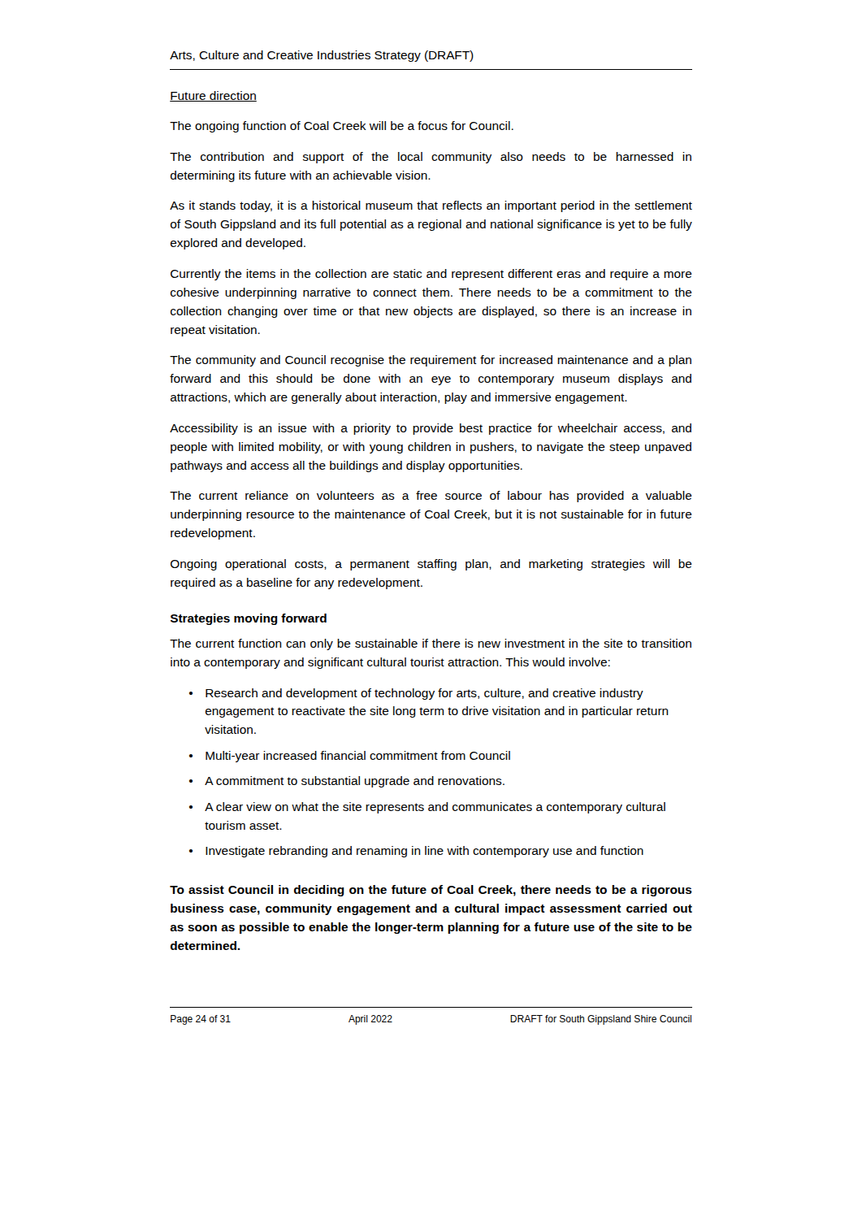Arts, Culture and Creative Industries Strategy (DRAFT)
Future direction
The ongoing function of Coal Creek will be a focus for Council.
The contribution and support of the local community also needs to be harnessed in determining its future with an achievable vision.
As it stands today, it is a historical museum that reflects an important period in the settlement of South Gippsland and its full potential as a regional and national significance is yet to be fully explored and developed.
Currently the items in the collection are static and represent different eras and require a more cohesive underpinning narrative to connect them. There needs to be a commitment to the collection changing over time or that new objects are displayed, so there is an increase in repeat visitation.
The community and Council recognise the requirement for increased maintenance and a plan forward and this should be done with an eye to contemporary museum displays and attractions, which are generally about interaction, play and immersive engagement.
Accessibility is an issue with a priority to provide best practice for wheelchair access, and people with limited mobility, or with young children in pushers, to navigate the steep unpaved pathways and access all the buildings and display opportunities.
The current reliance on volunteers as a free source of labour has provided a valuable underpinning resource to the maintenance of Coal Creek, but it is not sustainable for in future redevelopment.
Ongoing operational costs, a permanent staffing plan, and marketing strategies will be required as a baseline for any redevelopment.
Strategies moving forward
The current function can only be sustainable if there is new investment in the site to transition into a contemporary and significant cultural tourist attraction. This would involve:
Research and development of technology for arts, culture, and creative industry engagement to reactivate the site long term to drive visitation and in particular return visitation.
Multi-year increased financial commitment from Council
A commitment to substantial upgrade and renovations.
A clear view on what the site represents and communicates a contemporary cultural tourism asset.
Investigate rebranding and renaming in line with contemporary use and function
To assist Council in deciding on the future of Coal Creek, there needs to be a rigorous business case, community engagement and a cultural impact assessment carried out as soon as possible to enable the longer-term planning for a future use of the site to be determined.
Page 24 of 31 April 2022 DRAFT for South Gippsland Shire Council